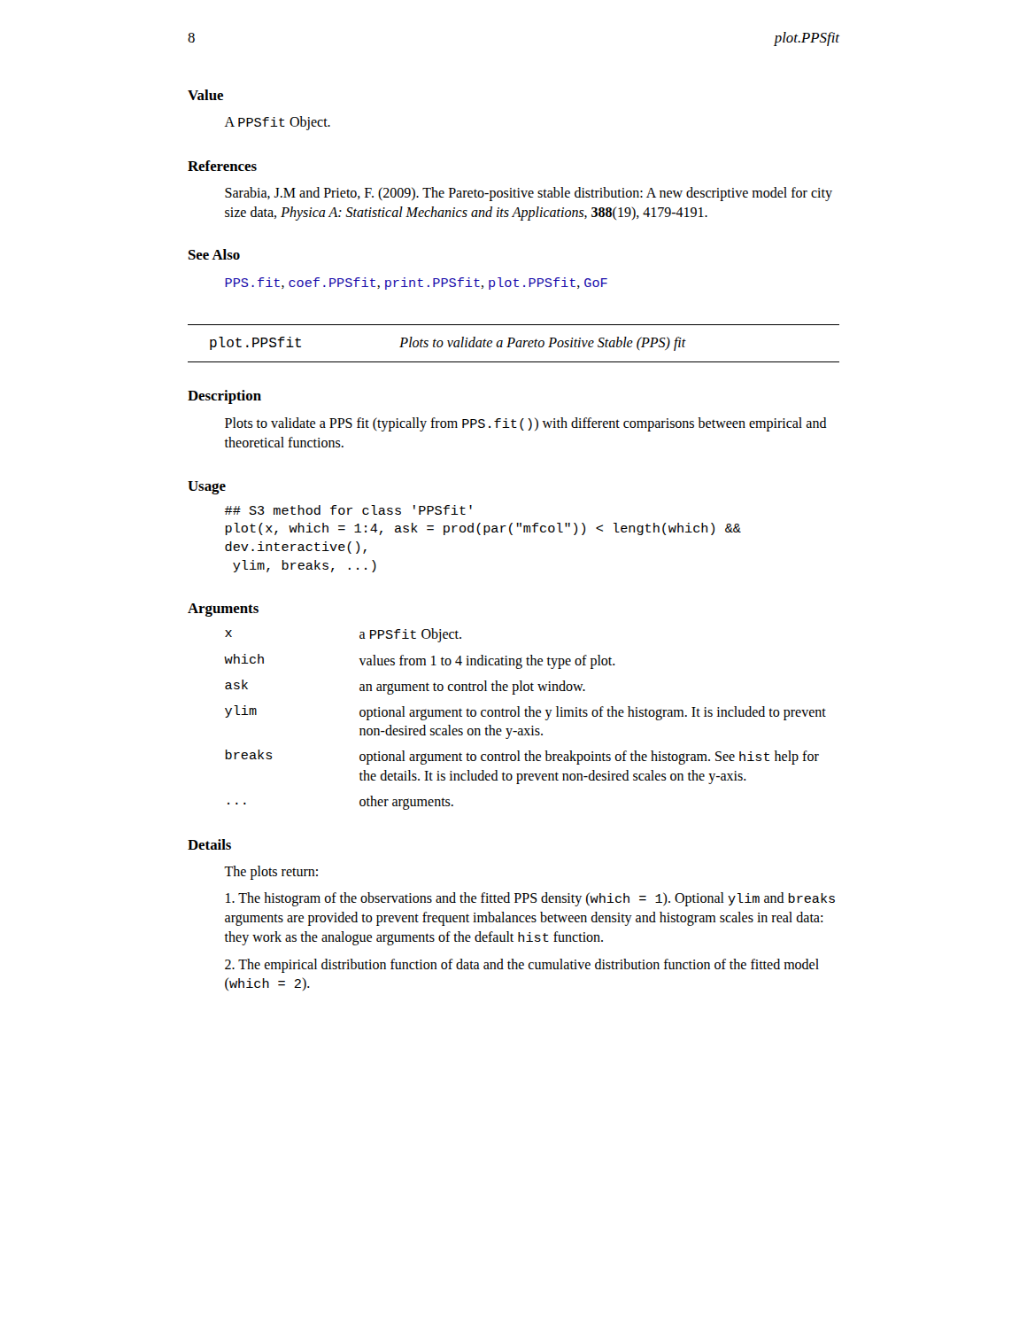8 plot.PPSfit
Value
A PPSfit Object.
References
Sarabia, J.M and Prieto, F. (2009). The Pareto-positive stable distribution: A new descriptive model for city size data, Physica A: Statistical Mechanics and its Applications, 388(19), 4179-4191.
See Also
PPS.fit, coef.PPSfit, print.PPSfit, plot.PPSfit, GoF
plot.PPSfit Plots to validate a Pareto Positive Stable (PPS) fit
Description
Plots to validate a PPS fit (typically from PPS.fit()) with different comparisons between empirical and theoretical functions.
Usage
## S3 method for class 'PPSfit'
plot(x, which = 1:4, ask = prod(par("mfcol")) < length(which) && dev.interactive(),
 ylim, breaks, ...)
Arguments
x
a PPSfit Object.
which
values from 1 to 4 indicating the type of plot.
ask
an argument to control the plot window.
ylim
optional argument to control the y limits of the histogram. It is included to prevent non-desired scales on the y-axis.
breaks
optional argument to control the breakpoints of the histogram. See hist help for the details. It is included to prevent non-desired scales on the y-axis.
...
other arguments.
Details
The plots return:
1. The histogram of the observations and the fitted PPS density (which = 1). Optional ylim and breaks arguments are provided to prevent frequent imbalances between density and histogram scales in real data: they work as the analogue arguments of the default hist function.
2. The empirical distribution function of data and the cumulative distribution function of the fitted model (which = 2).